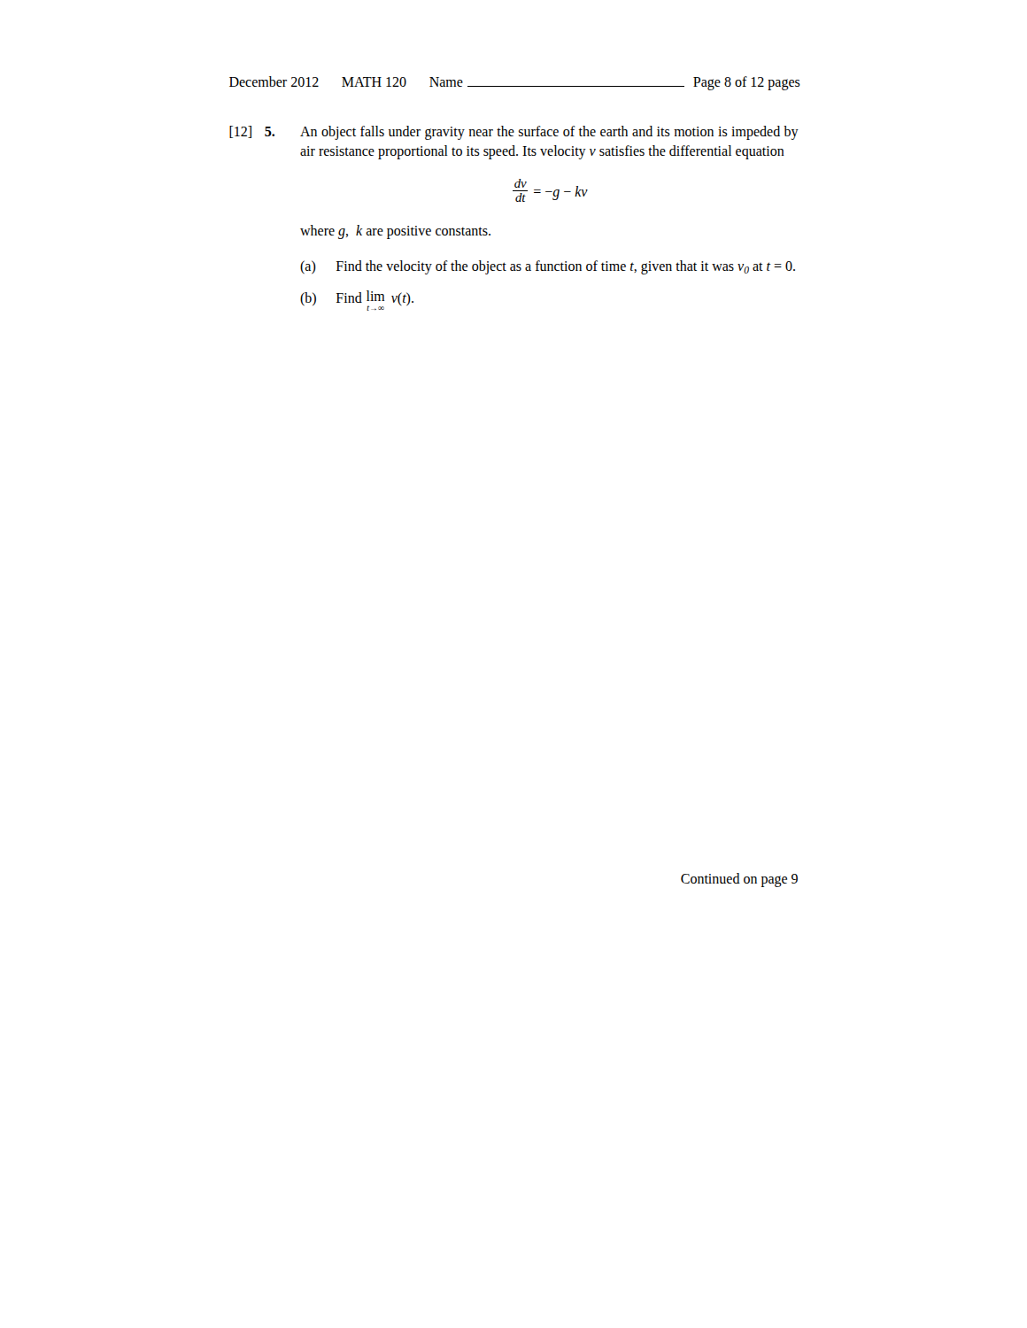December 2012 MATH 120
Name
Page 8 of 12 pages
[12]
5.
An object falls under gravity near the surface of the earth and its motion is impeded by air resistance proportional to its speed. Its velocity v satisfies the differential equation
dv dt = −g − kv
where g, k are positive constants.
(a)
Find the velocity of the object as a function of time t, given that it was v0 at t = 0.
(b)
Find lim t→∞ v(t).
Continued on page 9